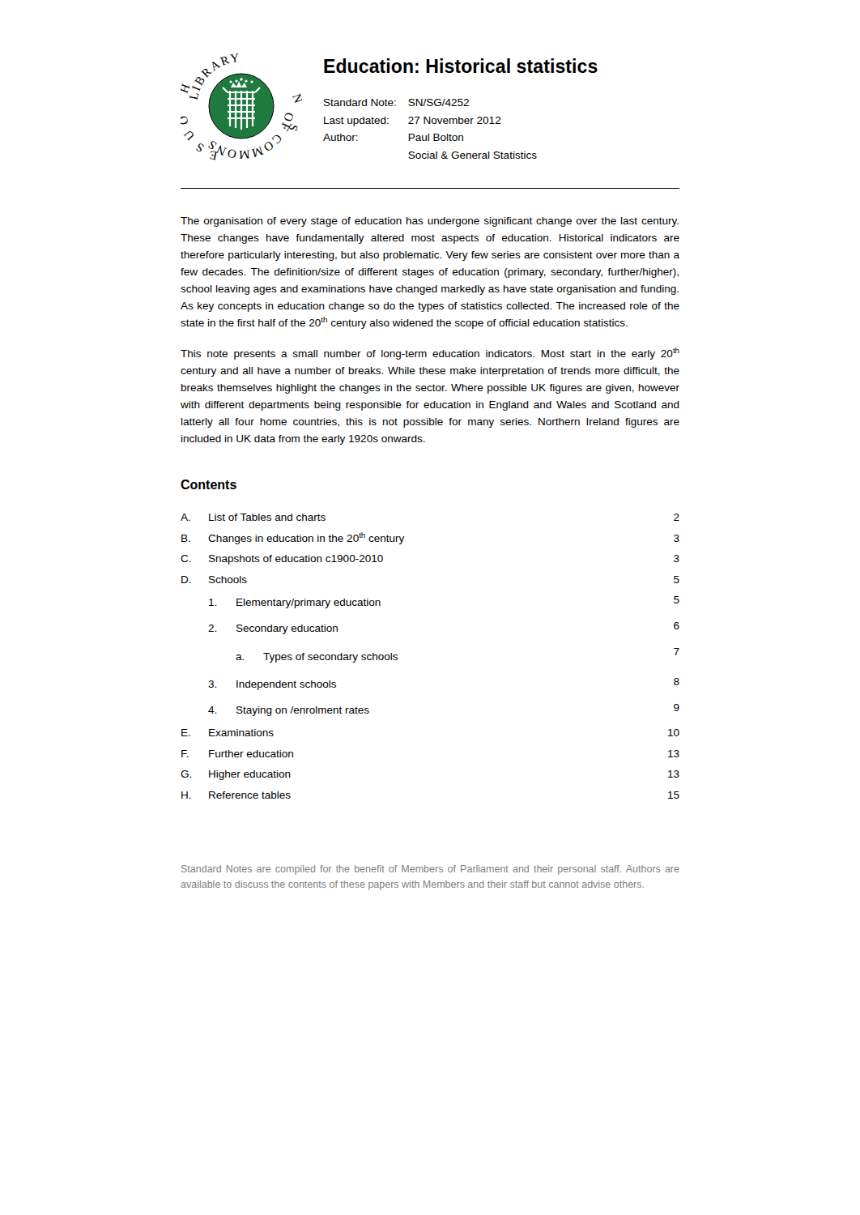LIBRARY OF COMMONS H O U S E N S
Education: Historical statistics
| Standard Note: | SN/SG/4252 |
| Last updated: | 27 November 2012 |
| Author: | Paul Bolton |
| | Social & General Statistics |
The organisation of every stage of education has undergone significant change over the last century. These changes have fundamentally altered most aspects of education. Historical indicators are therefore particularly interesting, but also problematic. Very few series are consistent over more than a few decades. The definition/size of different stages of education (primary, secondary, further/higher), school leaving ages and examinations have changed markedly as have state organisation and funding. As key concepts in education change so do the types of statistics collected. The increased role of the state in the first half of the 20th century also widened the scope of official education statistics.
This note presents a small number of long-term education indicators. Most start in the early 20th century and all have a number of breaks. While these make interpretation of trends more difficult, the breaks themselves highlight the changes in the sector. Where possible UK figures are given, however with different departments being responsible for education in England and Wales and Scotland and latterly all four home countries, this is not possible for many series. Northern Ireland figures are included in UK data from the early 1920s onwards.
Contents
| A. | List of Tables and charts | 2 |
| B. | Changes in education in the 20 th century | 3 |
| C. | Snapshots of education c1900-2010 | 3 |
| D. | Schools | 5 |
| | / 1. / Elementary/primary education / | 5 |
| | / 2. / Secondary education / | 6 |
| | / / / a. / Types of secondary schools / / | 7 |
| | / 3. / Independent schools / | 8 |
| | / 4. / Staying on /enrolment rates / | 9 |
| E. | Examinations | 10 |
| F. | Further education | 13 |
| G. | Higher education | 13 |
| H. | Reference tables | 15 |
Standard Notes are compiled for the benefit of Members of Parliament and their personal staff. Authors are available to discuss the contents of these papers with Members and their staff but cannot advise others.